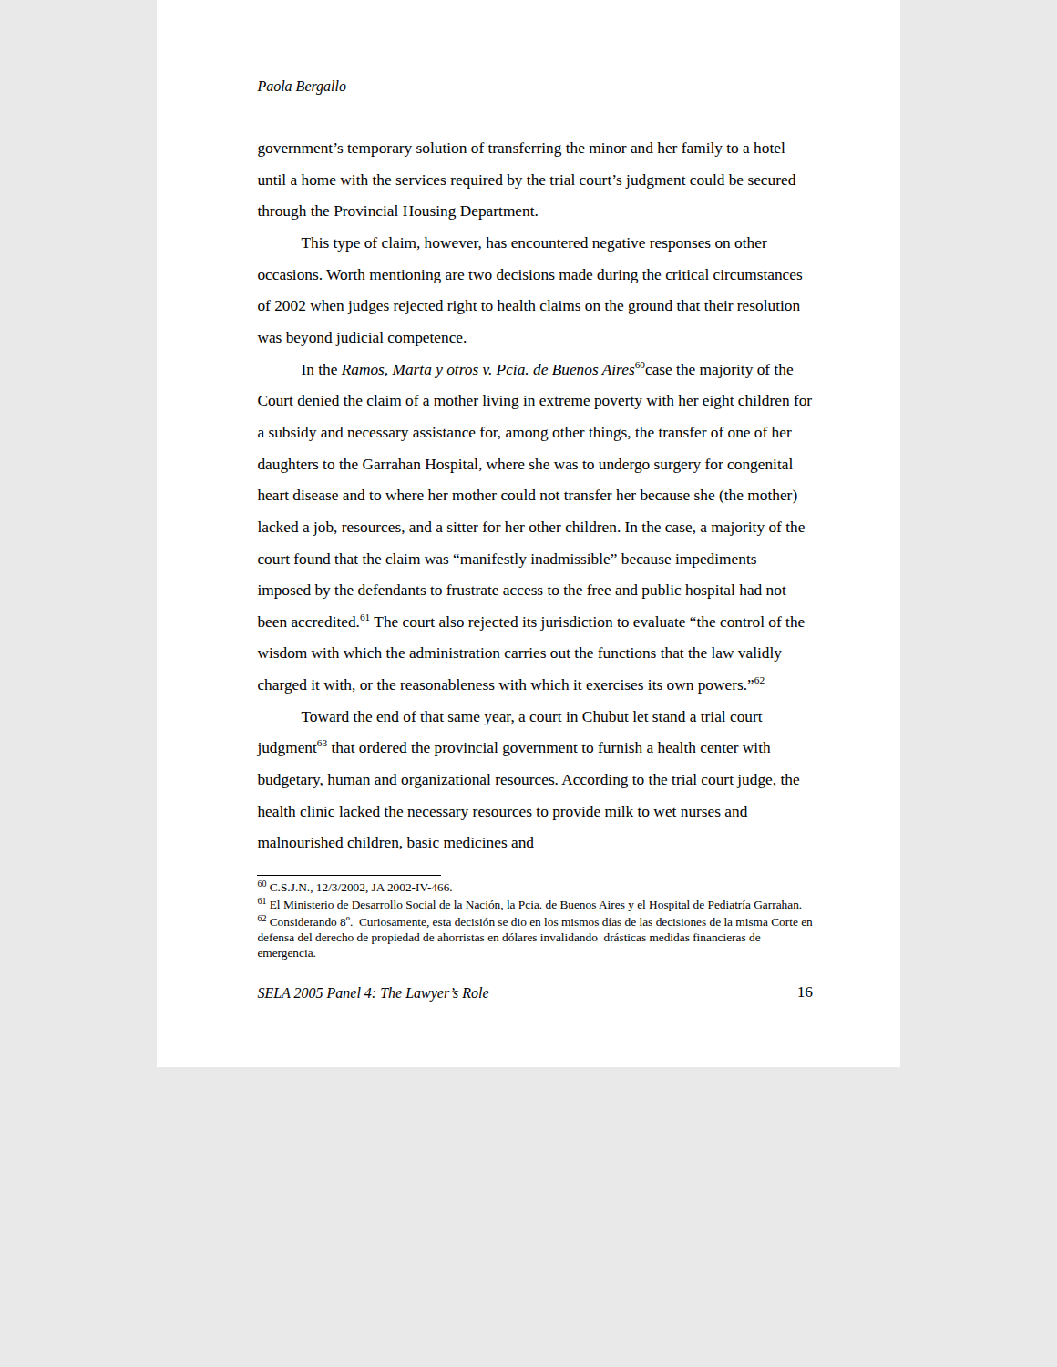Paola Bergallo
government’s temporary solution of transferring the minor and her family to a hotel until a home with the services required by the trial court’s judgment could be secured through the Provincial Housing Department.
This type of claim, however, has encountered negative responses on other occasions. Worth mentioning are two decisions made during the critical circumstances of 2002 when judges rejected right to health claims on the ground that their resolution was beyond judicial competence.
In the Ramos, Marta y otros v. Pcia. de Buenos Aires60case the majority of the Court denied the claim of a mother living in extreme poverty with her eight children for a subsidy and necessary assistance for, among other things, the transfer of one of her daughters to the Garrahan Hospital, where she was to undergo surgery for congenital heart disease and to where her mother could not transfer her because she (the mother) lacked a job, resources, and a sitter for her other children. In the case, a majority of the court found that the claim was “manifestly inadmissible” because impediments imposed by the defendants to frustrate access to the free and public hospital had not been accredited.61 The court also rejected its jurisdiction to evaluate “the control of the wisdom with which the administration carries out the functions that the law validly charged it with, or the reasonableness with which it exercises its own powers.”62
Toward the end of that same year, a court in Chubut let stand a trial court judgment63 that ordered the provincial government to furnish a health center with budgetary, human and organizational resources. According to the trial court judge, the health clinic lacked the necessary resources to provide milk to wet nurses and malnourished children, basic medicines and
60 C.S.J.N., 12/3/2002, JA 2002-IV-466.
61 El Ministerio de Desarrollo Social de la Nación, la Pcia. de Buenos Aires y el Hospital de Pediatría Garrahan.
62 Considerando 8º. Curiosamente, esta decisión se dio en los mismos días de las decisiones de la misma Corte en defensa del derecho de propiedad de ahorristas en dólares invalidando drásticas medidas financieras de emergencia.
SELA 2005 Panel 4: The Lawyer’s Role
16